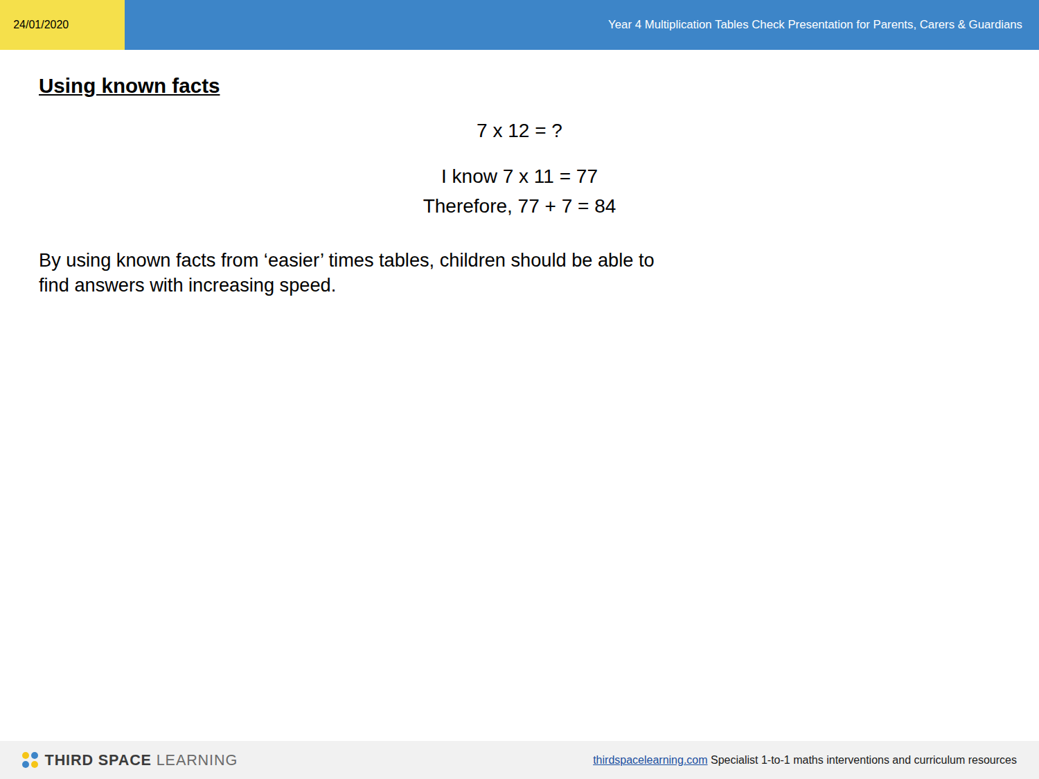24/01/2020
Year 4 Multiplication Tables Check Presentation for Parents, Carers & Guardians
Using known facts
7 x 12 = ? I know 7 x 11 = 77
Therefore, 77 + 7 = 84
By using known facts from ‘easier’ times tables, children should be able to find answers with increasing speed.
THIRD SPACE LEARNING
thirdspacelearning.com Specialist 1-to-1 maths interventions and curriculum resources